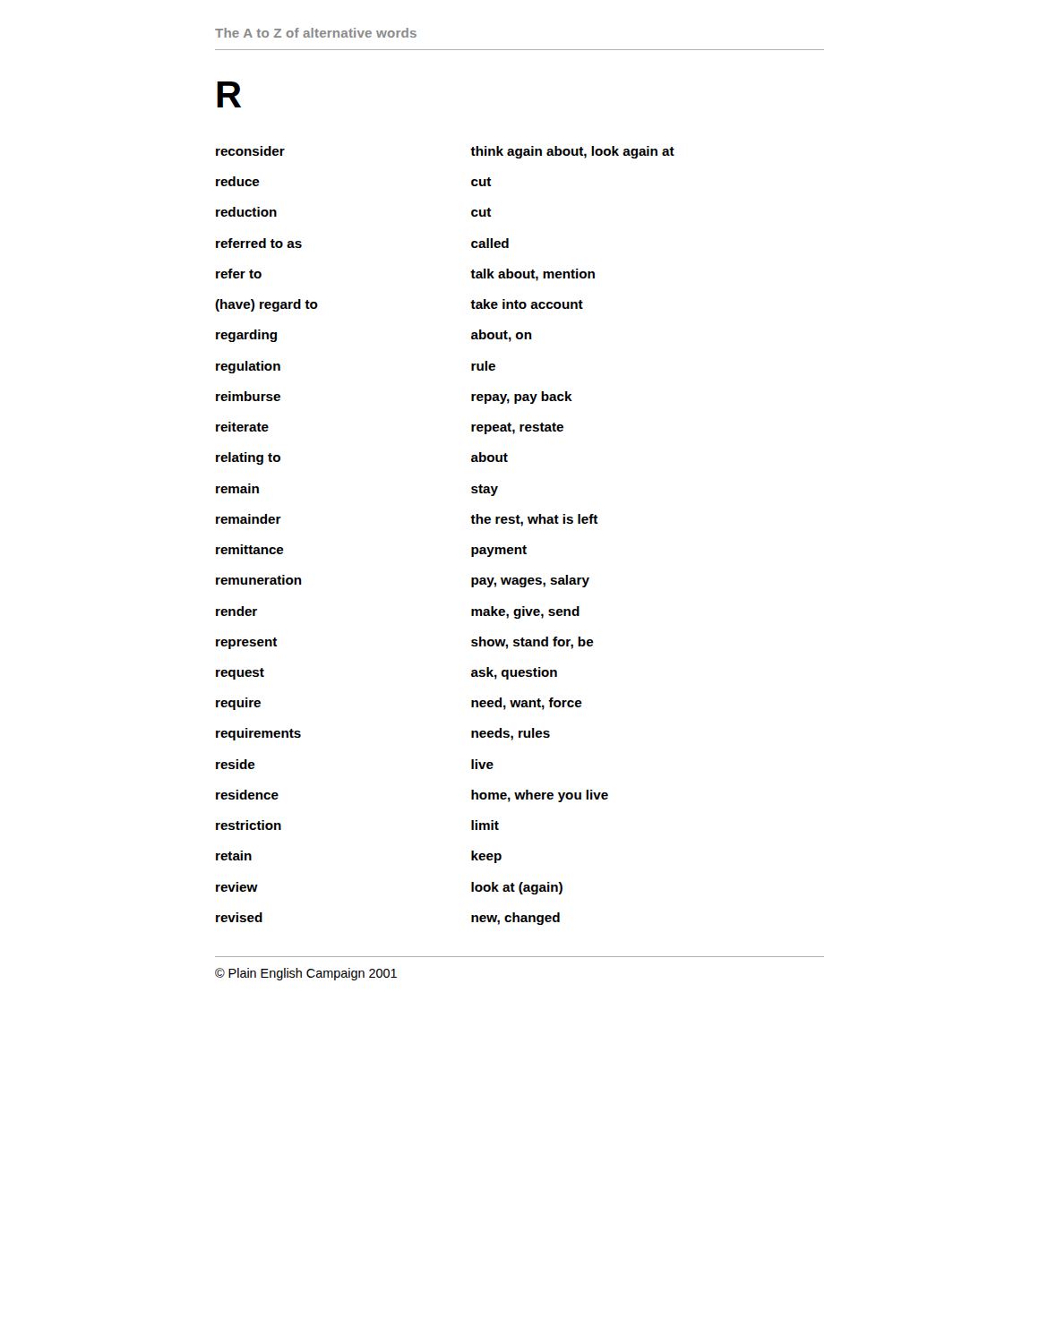The A to Z of alternative words
R
| reconsider | think again about, look again at |
| reduce | cut |
| reduction | cut |
| referred to as | called |
| refer to | talk about, mention |
| (have) regard to | take into account |
| regarding | about, on |
| regulation | rule |
| reimburse | repay, pay back |
| reiterate | repeat, restate |
| relating to | about |
| remain | stay |
| remainder | the rest, what is left |
| remittance | payment |
| remuneration | pay, wages, salary |
| render | make, give, send |
| represent | show, stand for, be |
| request | ask, question |
| require | need, want, force |
| requirements | needs, rules |
| reside | live |
| residence | home, where you live |
| restriction | limit |
| retain | keep |
| review | look at (again) |
| revised | new, changed |
© Plain English Campaign 2001